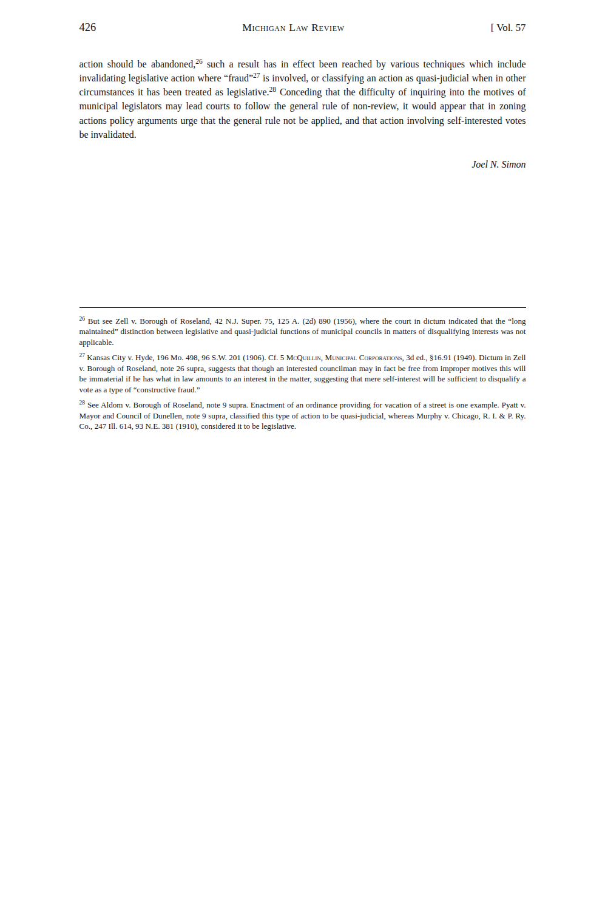426 Michigan Law Review [ Vol. 57
action should be abandoned,26 such a result has in effect been reached by various techniques which include invalidating legislative action where “fraud”27 is involved, or classifying an action as quasi-judicial when in other circumstances it has been treated as legislative.28 Conceding that the difficulty of inquiring into the motives of municipal legislators may lead courts to follow the general rule of non-review, it would appear that in zoning actions policy arguments urge that the general rule not be applied, and that action involving self-interested votes be invalidated.
Joel N. Simon
26 But see Zell v. Borough of Roseland, 42 N.J. Super. 75, 125 A. (2d) 890 (1956), where the court in dictum indicated that the “long maintained” distinction between legislative and quasi-judicial functions of municipal councils in matters of disqualifying interests was not applicable.
27 Kansas City v. Hyde, 196 Mo. 498, 96 S.W. 201 (1906). Cf. 5 McQuillin, Municipal Corporations, 3d ed., §16.91 (1949). Dictum in Zell v. Borough of Roseland, note 26 supra, suggests that though an interested councilman may in fact be free from improper motives this will be immaterial if he has what in law amounts to an interest in the matter, suggesting that mere self-interest will be sufficient to disqualify a vote as a type of “constructive fraud.”
28 See Aldom v. Borough of Roseland, note 9 supra. Enactment of an ordinance providing for vacation of a street is one example. Pyatt v. Mayor and Council of Dunellen, note 9 supra, classified this type of action to be quasi-judicial, whereas Murphy v. Chicago, R. I. & P. Ry. Co., 247 Ill. 614, 93 N.E. 381 (1910), considered it to be legislative.